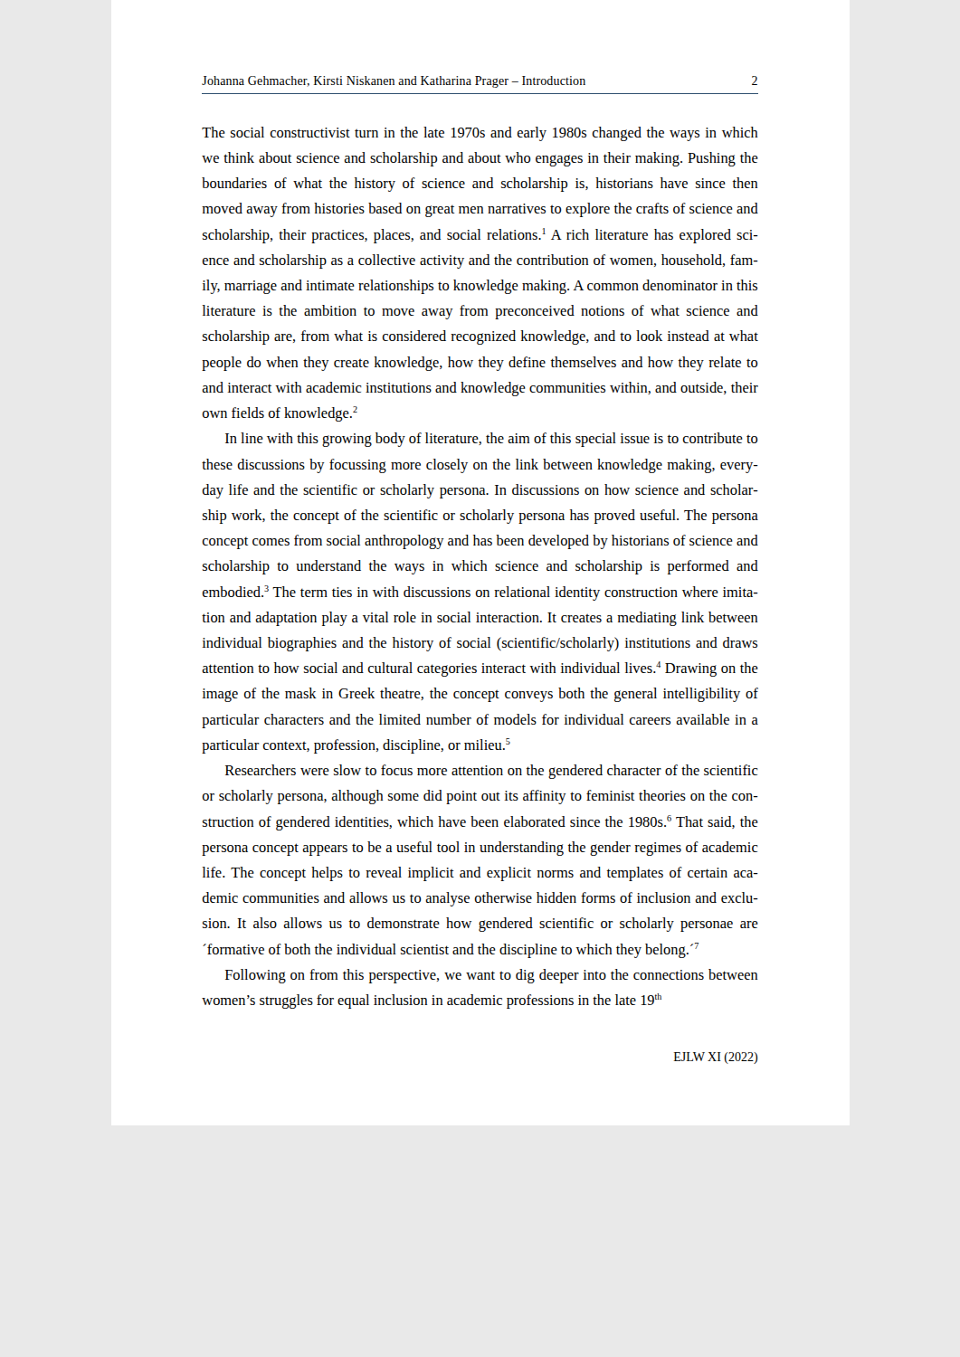Johanna Gehmacher, Kirsti Niskanen and Katharina Prager – Introduction 2
The social constructivist turn in the late 1970s and early 1980s changed the ways in which we think about science and scholarship and about who engages in their making. Pushing the boundaries of what the history of science and scholarship is, historians have since then moved away from histories based on great men narratives to explore the crafts of science and scholarship, their practices, places, and social relations.1 A rich literature has explored science and scholarship as a collective activity and the contribution of women, household, family, marriage and intimate relationships to knowledge making. A common denominator in this literature is the ambition to move away from preconceived notions of what science and scholarship are, from what is considered recognized knowledge, and to look instead at what people do when they create knowledge, how they define themselves and how they relate to and interact with academic institutions and knowledge communities within, and outside, their own fields of knowledge.2
In line with this growing body of literature, the aim of this special issue is to contribute to these discussions by focussing more closely on the link between knowledge making, everyday life and the scientific or scholarly persona. In discussions on how science and scholarship work, the concept of the scientific or scholarly persona has proved useful. The persona concept comes from social anthropology and has been developed by historians of science and scholarship to understand the ways in which science and scholarship is performed and embodied.3 The term ties in with discussions on relational identity construction where imitation and adaptation play a vital role in social interaction. It creates a mediating link between individual biographies and the history of social (scientific/scholarly) institutions and draws attention to how social and cultural categories interact with individual lives.4 Drawing on the image of the mask in Greek theatre, the concept conveys both the general intelligibility of particular characters and the limited number of models for individual careers available in a particular context, profession, discipline, or milieu.5
Researchers were slow to focus more attention on the gendered character of the scientific or scholarly persona, although some did point out its affinity to feminist theories on the construction of gendered identities, which have been elaborated since the 1980s.6 That said, the persona concept appears to be a useful tool in understanding the gender regimes of academic life. The concept helps to reveal implicit and explicit norms and templates of certain academic communities and allows us to analyse otherwise hidden forms of inclusion and exclusion. It also allows us to demonstrate how gendered scientific or scholarly personae are ´formative of both the individual scientist and the discipline to which they belong.´7
Following on from this perspective, we want to dig deeper into the connections between women’s struggles for equal inclusion in academic professions in the late 19th
EJLW XI (2022)